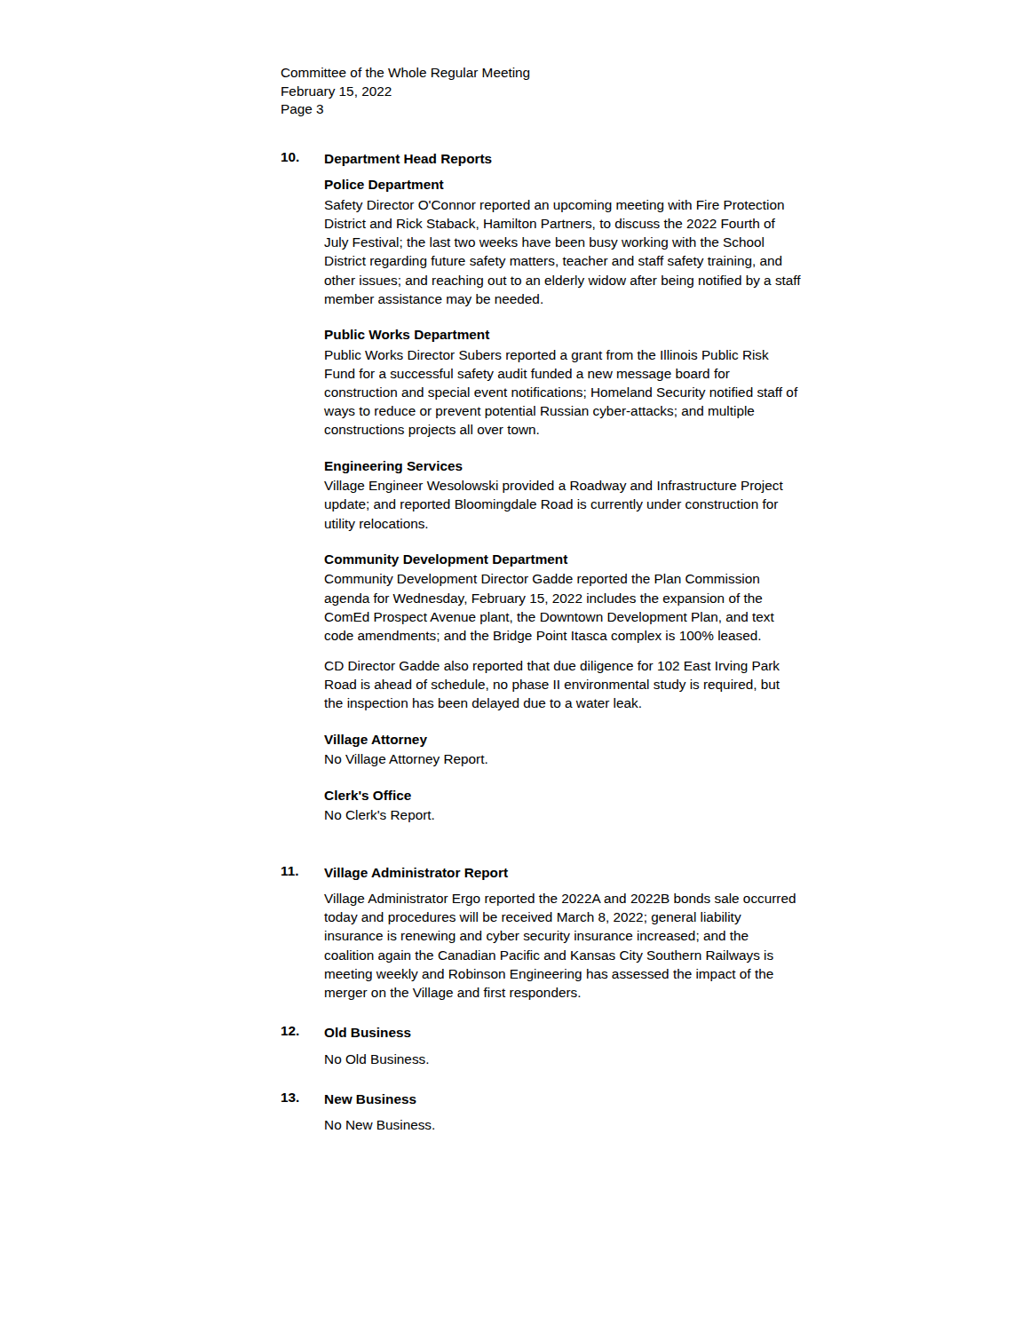Committee of the Whole Regular Meeting
February 15, 2022
Page 3
10.
Department Head Reports
Police Department
Safety Director O'Connor reported an upcoming meeting with Fire Protection District and Rick Staback, Hamilton Partners, to discuss the 2022 Fourth of July Festival; the last two weeks have been busy working with the School District regarding future safety matters, teacher and staff safety training, and other issues; and reaching out to an elderly widow after being notified by a staff member assistance may be needed.
Public Works Department
Public Works Director Subers reported a grant from the Illinois Public Risk Fund for a successful safety audit funded a new message board for construction and special event notifications; Homeland Security notified staff of ways to reduce or prevent potential Russian cyber-attacks; and multiple constructions projects all over town.
Engineering Services
Village Engineer Wesolowski provided a Roadway and Infrastructure Project update; and reported Bloomingdale Road is currently under construction for utility relocations.
Community Development Department
Community Development Director Gadde reported the Plan Commission agenda for Wednesday, February 15, 2022 includes the expansion of the ComEd Prospect Avenue plant, the Downtown Development Plan, and text code amendments; and the Bridge Point Itasca complex is 100% leased.
CD Director Gadde also reported that due diligence for 102 East Irving Park Road is ahead of schedule, no phase II environmental study is required, but the inspection has been delayed due to a water leak.
Village Attorney
No Village Attorney Report.
Clerk's Office
No Clerk's Report.
11.
Village Administrator Report
Village Administrator Ergo reported the 2022A and 2022B bonds sale occurred today and procedures will be received March 8, 2022; general liability insurance is renewing and cyber security insurance increased; and the coalition again the Canadian Pacific and Kansas City Southern Railways is meeting weekly and Robinson Engineering has assessed the impact of the merger on the Village and first responders.
12.
Old Business
No Old Business.
13.
New Business
No New Business.